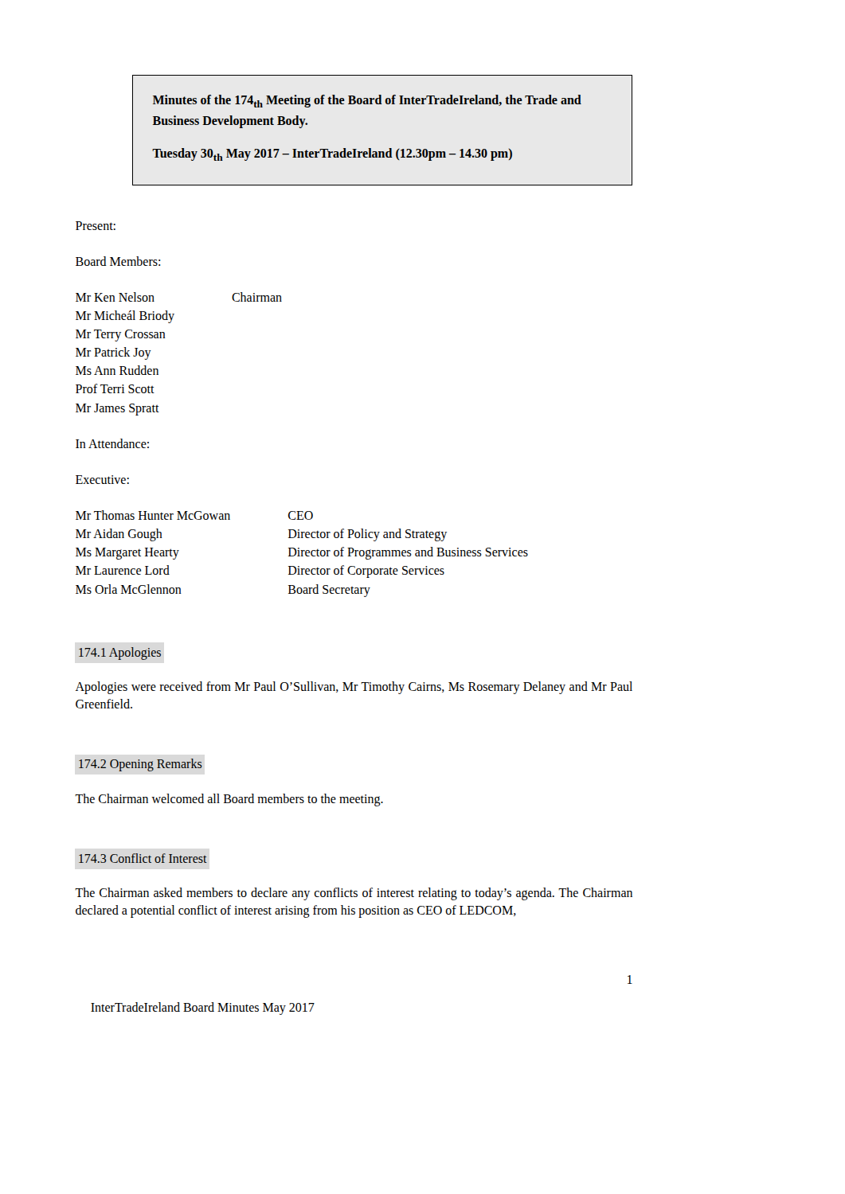Minutes of the 174th Meeting of the Board of InterTradeIreland, the Trade and Business Development Body.
Tuesday 30th May 2017 – InterTradeIreland (12.30pm – 14.30 pm)
Present:
Board Members:
| Mr Ken Nelson | Chairman |
| Mr Micheál Briody | |
| Mr Terry Crossan | |
| Mr Patrick Joy | |
| Ms Ann Rudden | |
| Prof Terri Scott | |
| Mr James Spratt | |
In Attendance:
Executive:
| Mr Thomas Hunter McGowan | CEO |
| Mr Aidan Gough | Director of Policy and Strategy |
| Ms Margaret Hearty | Director of Programmes and Business Services |
| Mr Laurence Lord | Director of Corporate Services |
| Ms Orla McGlennon | Board Secretary |
174.1 Apologies
Apologies were received from Mr Paul O’Sullivan, Mr Timothy Cairns, Ms Rosemary Delaney and Mr Paul Greenfield.
174.2 Opening Remarks
The Chairman welcomed all Board members to the meeting.
174.3 Conflict of Interest
The Chairman asked members to declare any conflicts of interest relating to today’s agenda. The Chairman declared a potential conflict of interest arising from his position as CEO of LEDCOM,
1
InterTradeIreland Board Minutes May 2017